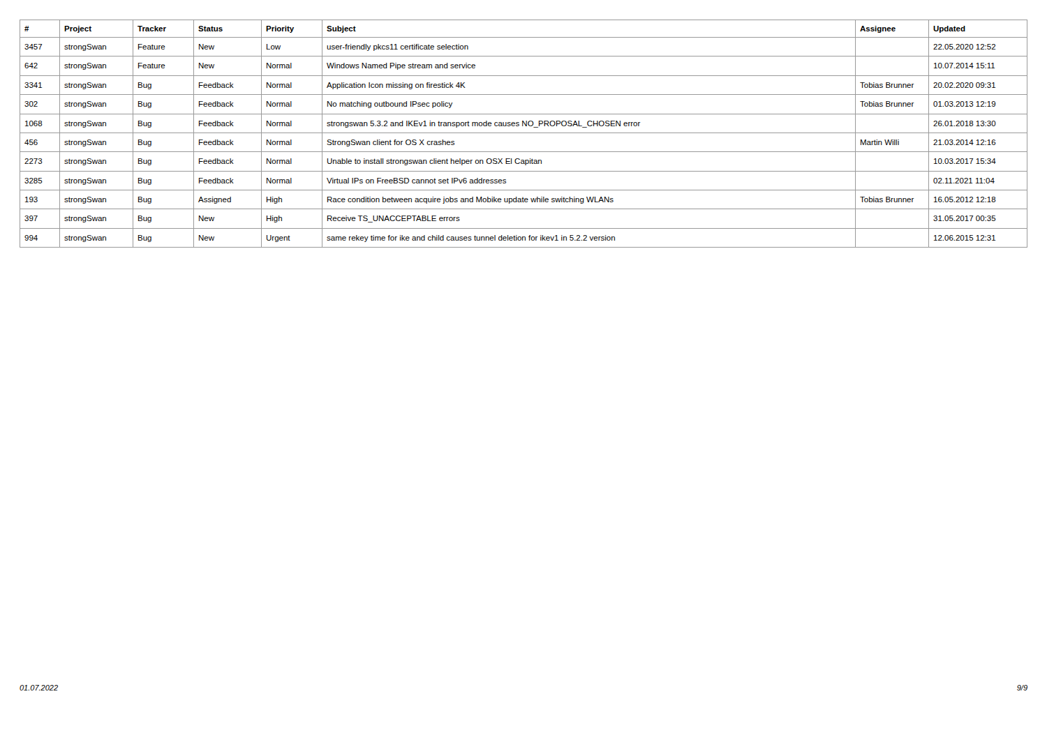| # | Project | Tracker | Status | Priority | Subject | Assignee | Updated |
| --- | --- | --- | --- | --- | --- | --- | --- |
| 3457 | strongSwan | Feature | New | Low | user-friendly pkcs11 certificate selection | | 22.05.2020 12:52 |
| 642 | strongSwan | Feature | New | Normal | Windows Named Pipe stream and service | | 10.07.2014 15:11 |
| 3341 | strongSwan | Bug | Feedback | Normal | Application Icon missing on firestick 4K | Tobias Brunner | 20.02.2020 09:31 |
| 302 | strongSwan | Bug | Feedback | Normal | No matching outbound IPsec policy | Tobias Brunner | 01.03.2013 12:19 |
| 1068 | strongSwan | Bug | Feedback | Normal | strongswan 5.3.2 and IKEv1 in transport mode causes NO_PROPOSAL_CHOSEN error | | 26.01.2018 13:30 |
| 456 | strongSwan | Bug | Feedback | Normal | StrongSwan client for OS X crashes | Martin Willi | 21.03.2014 12:16 |
| 2273 | strongSwan | Bug | Feedback | Normal | Unable to install strongswan client helper on OSX El Capitan | | 10.03.2017 15:34 |
| 3285 | strongSwan | Bug | Feedback | Normal | Virtual IPs on FreeBSD cannot set IPv6 addresses | | 02.11.2021 11:04 |
| 193 | strongSwan | Bug | Assigned | High | Race condition between acquire jobs and Mobike update while switching WLANs | Tobias Brunner | 16.05.2012 12:18 |
| 397 | strongSwan | Bug | New | High | Receive TS_UNACCEPTABLE errors | | 31.05.2017 00:35 |
| 994 | strongSwan | Bug | New | Urgent | same rekey time for ike and child causes tunnel deletion for ikev1 in 5.2.2 version | | 12.06.2015 12:31 |
01.07.2022 9/9